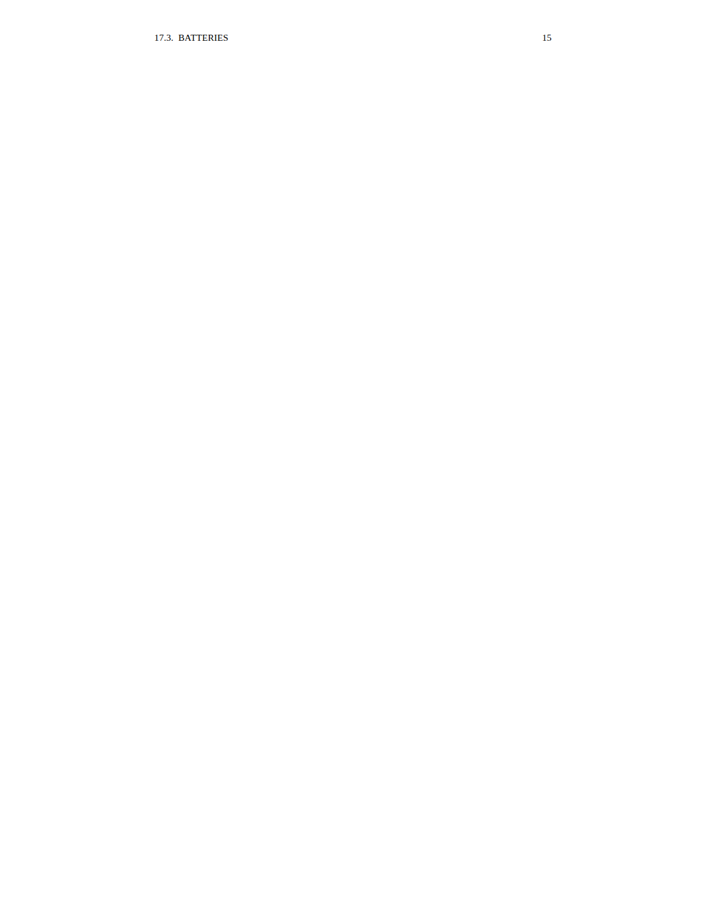17.3. BATTERIES 15